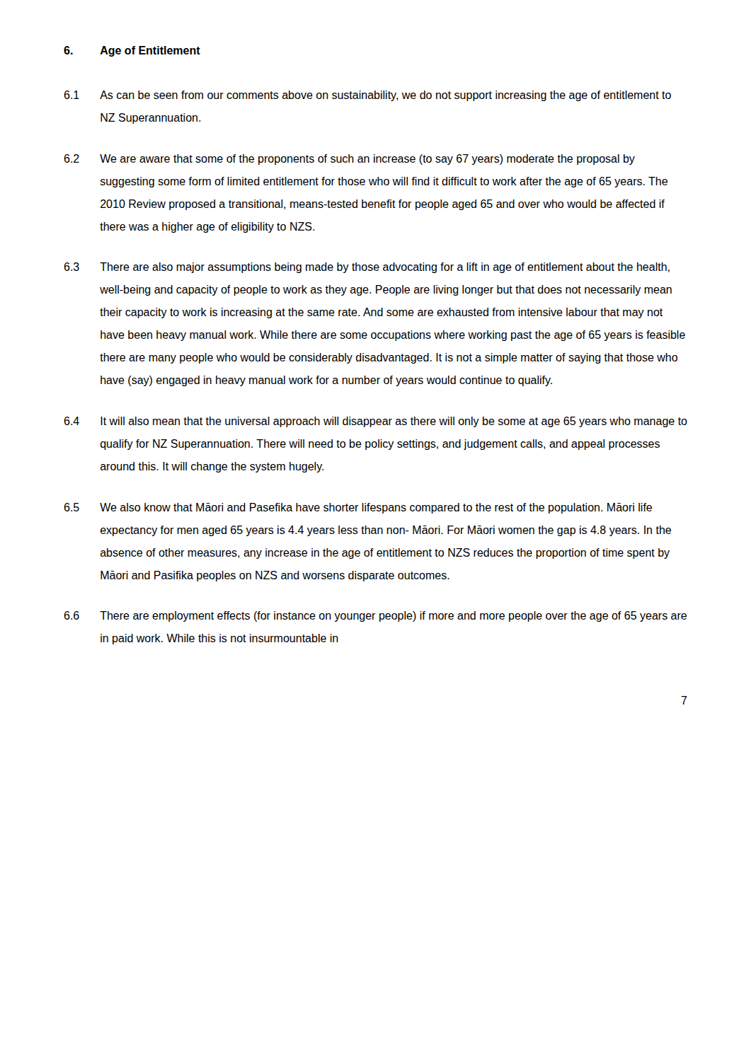6. Age of Entitlement
6.1
As can be seen from our comments above on sustainability, we do not support increasing the age of entitlement to NZ Superannuation.
6.2
We are aware that some of the proponents of such an increase (to say 67 years) moderate the proposal by suggesting some form of limited entitlement for those who will find it difficult to work after the age of 65 years. The 2010 Review proposed a transitional, means-tested benefit for people aged 65 and over who would be affected if there was a higher age of eligibility to NZS.
6.3
There are also major assumptions being made by those advocating for a lift in age of entitlement about the health, well-being and capacity of people to work as they age. People are living longer but that does not necessarily mean their capacity to work is increasing at the same rate. And some are exhausted from intensive labour that may not have been heavy manual work. While there are some occupations where working past the age of 65 years is feasible there are many people who would be considerably disadvantaged. It is not a simple matter of saying that those who have (say) engaged in heavy manual work for a number of years would continue to qualify.
6.4
It will also mean that the universal approach will disappear as there will only be some at age 65 years who manage to qualify for NZ Superannuation. There will need to be policy settings, and judgement calls, and appeal processes around this. It will change the system hugely.
6.5
We also know that Māori and Pasefika have shorter lifespans compared to the rest of the population. Māori life expectancy for men aged 65 years is 4.4 years less than non- Māori. For Māori women the gap is 4.8 years. In the absence of other measures, any increase in the age of entitlement to NZS reduces the proportion of time spent by Māori and Pasifika peoples on NZS and worsens disparate outcomes.
6.6
There are employment effects (for instance on younger people) if more and more people over the age of 65 years are in paid work. While this is not insurmountable in
7